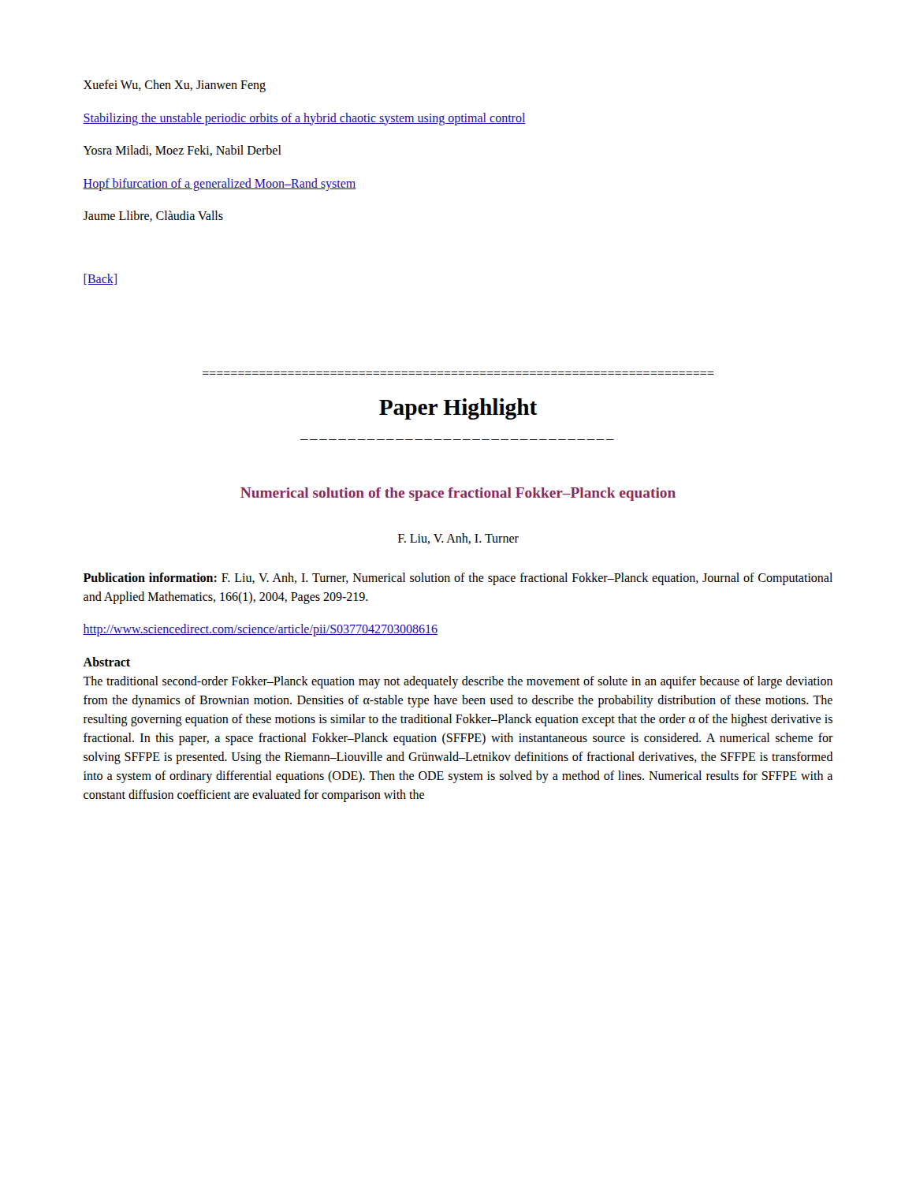Xuefei Wu, Chen Xu, Jianwen Feng
Stabilizing the unstable periodic orbits of a hybrid chaotic system using optimal control
Yosra Miladi, Moez Feki, Nabil Derbel
Hopf bifurcation of a generalized Moon–Rand system
Jaume Llibre, Clàudia Valls
[Back]
========================================================================
Paper Highlight
–––––––––––––––––––––––––––––––––
Numerical solution of the space fractional Fokker–Planck equation
F. Liu, V. Anh, I. Turner
Publication information: F. Liu, V. Anh, I. Turner, Numerical solution of the space fractional Fokker–Planck equation, Journal of Computational and Applied Mathematics, 166(1), 2004, Pages 209-219.
http://www.sciencedirect.com/science/article/pii/S0377042703008616
Abstract
The traditional second-order Fokker–Planck equation may not adequately describe the movement of solute in an aquifer because of large deviation from the dynamics of Brownian motion. Densities of α-stable type have been used to describe the probability distribution of these motions. The resulting governing equation of these motions is similar to the traditional Fokker–Planck equation except that the order α of the highest derivative is fractional. In this paper, a space fractional Fokker–Planck equation (SFFPE) with instantaneous source is considered. A numerical scheme for solving SFFPE is presented. Using the Riemann–Liouville and Grünwald–Letnikov definitions of fractional derivatives, the SFFPE is transformed into a system of ordinary differential equations (ODE). Then the ODE system is solved by a method of lines. Numerical results for SFFPE with a constant diffusion coefficient are evaluated for comparison with the